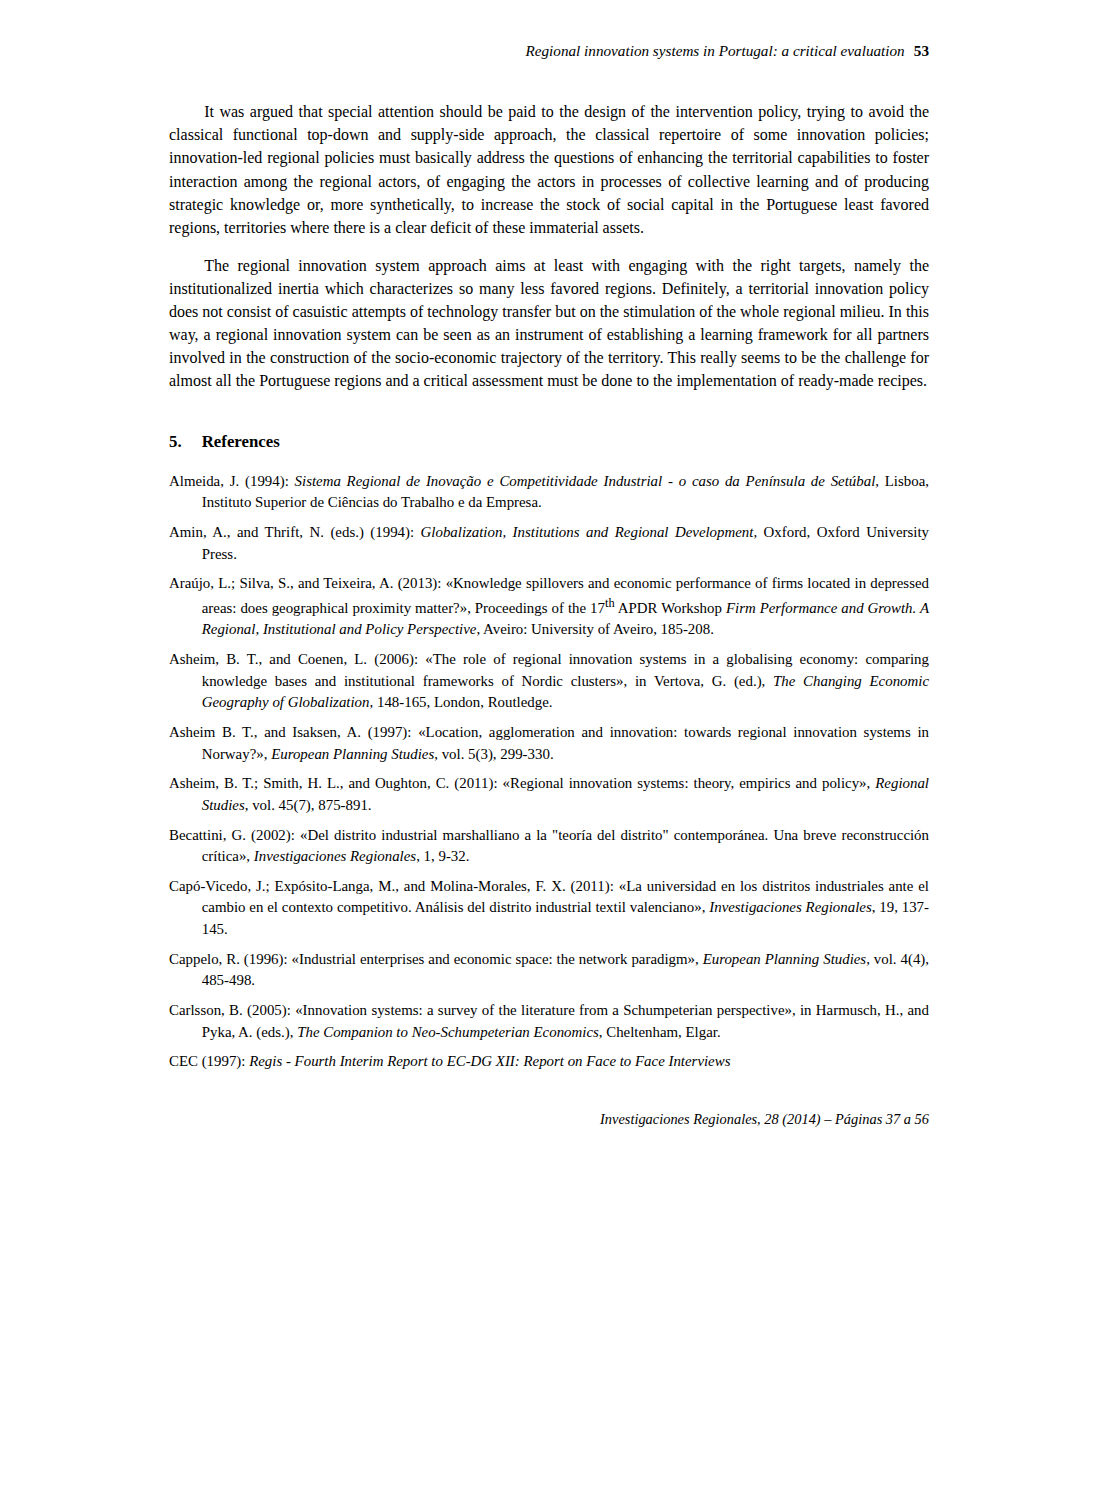Regional innovation systems in Portugal: a critical evaluation 53
It was argued that special attention should be paid to the design of the intervention policy, trying to avoid the classical functional top-down and supply-side approach, the classical repertoire of some innovation policies; innovation-led regional policies must basically address the questions of enhancing the territorial capabilities to foster interaction among the regional actors, of engaging the actors in processes of collective learning and of producing strategic knowledge or, more synthetically, to increase the stock of social capital in the Portuguese least favored regions, territories where there is a clear deficit of these immaterial assets.
The regional innovation system approach aims at least with engaging with the right targets, namely the institutionalized inertia which characterizes so many less favored regions. Definitely, a territorial innovation policy does not consist of casuistic attempts of technology transfer but on the stimulation of the whole regional milieu. In this way, a regional innovation system can be seen as an instrument of establishing a learning framework for all partners involved in the construction of the socio-economic trajectory of the territory. This really seems to be the challenge for almost all the Portuguese regions and a critical assessment must be done to the implementation of ready-made recipes.
5. References
Almeida, J. (1994): Sistema Regional de Inovação e Competitividade Industrial - o caso da Península de Setúbal, Lisboa, Instituto Superior de Ciências do Trabalho e da Empresa.
Amin, A., and Thrift, N. (eds.) (1994): Globalization, Institutions and Regional Development, Oxford, Oxford University Press.
Araújo, L.; Silva, S., and Teixeira, A. (2013): «Knowledge spillovers and economic performance of firms located in depressed areas: does geographical proximity matter?», Proceedings of the 17th APDR Workshop Firm Performance and Growth. A Regional, Institutional and Policy Perspective, Aveiro: University of Aveiro, 185-208.
Asheim, B. T., and Coenen, L. (2006): «The role of regional innovation systems in a globalising economy: comparing knowledge bases and institutional frameworks of Nordic clusters», in Vertova, G. (ed.), The Changing Economic Geography of Globalization, 148-165, London, Routledge.
Asheim B. T., and Isaksen, A. (1997): «Location, agglomeration and innovation: towards regional innovation systems in Norway?», European Planning Studies, vol. 5(3), 299-330.
Asheim, B. T.; Smith, H. L., and Oughton, C. (2011): «Regional innovation systems: theory, empirics and policy», Regional Studies, vol. 45(7), 875-891.
Becattini, G. (2002): «Del distrito industrial marshalliano a la "teoría del distrito" contemporánea. Una breve reconstrucción crítica», Investigaciones Regionales, 1, 9-32.
Capó-Vicedo, J.; Expósito-Langa, M., and Molina-Morales, F. X. (2011): «La universidad en los distritos industriales ante el cambio en el contexto competitivo. Análisis del distrito industrial textil valenciano», Investigaciones Regionales, 19, 137-145.
Cappelo, R. (1996): «Industrial enterprises and economic space: the network paradigm», European Planning Studies, vol. 4(4), 485-498.
Carlsson, B. (2005): «Innovation systems: a survey of the literature from a Schumpeterian perspective», in Harmusch, H., and Pyka, A. (eds.), The Companion to Neo-Schumpeterian Economics, Cheltenham, Elgar.
CEC (1997): Regis - Fourth Interim Report to EC-DG XII: Report on Face to Face Interviews
Investigaciones Regionales, 28 (2014) – Páginas 37 a 56